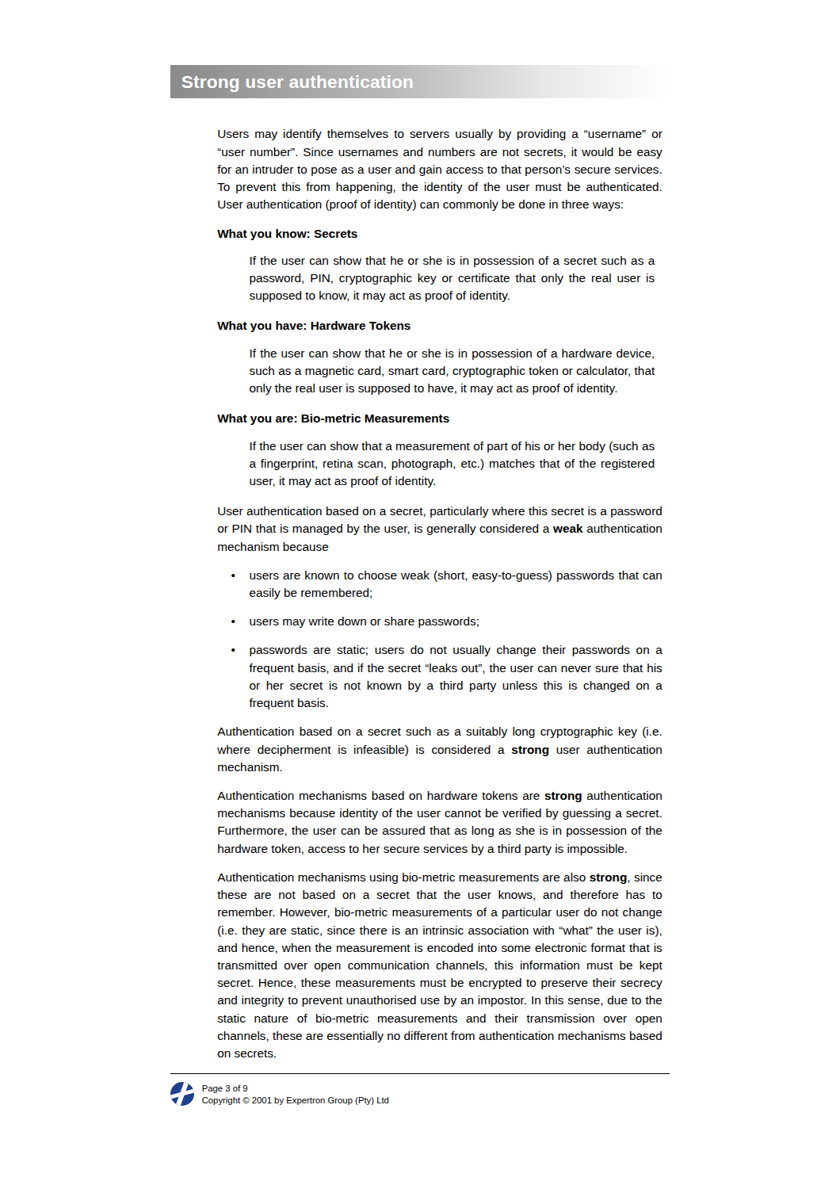Strong user authentication
Users may identify themselves to servers usually by providing a “username” or “user number”. Since usernames and numbers are not secrets, it would be easy for an intruder to pose as a user and gain access to that person’s secure services. To prevent this from happening, the identity of the user must be authenticated. User authentication (proof of identity) can commonly be done in three ways:
What you know: Secrets
If the user can show that he or she is in possession of a secret such as a password, PIN, cryptographic key or certificate that only the real user is supposed to know, it may act as proof of identity.
What you have: Hardware Tokens
If the user can show that he or she is in possession of a hardware device, such as a magnetic card, smart card, cryptographic token or calculator, that only the real user is supposed to have, it may act as proof of identity.
What you are: Bio-metric Measurements
If the user can show that a measurement of part of his or her body (such as a fingerprint, retina scan, photograph, etc.) matches that of the registered user, it may act as proof of identity.
User authentication based on a secret, particularly where this secret is a password or PIN that is managed by the user, is generally considered a weak authentication mechanism because
users are known to choose weak (short, easy-to-guess) passwords that can easily be remembered;
users may write down or share passwords;
passwords are static; users do not usually change their passwords on a frequent basis, and if the secret “leaks out”, the user can never sure that his or her secret is not known by a third party unless this is changed on a frequent basis.
Authentication based on a secret such as a suitably long cryptographic key (i.e. where decipherment is infeasible) is considered a strong user authentication mechanism.
Authentication mechanisms based on hardware tokens are strong authentication mechanisms because identity of the user cannot be verified by guessing a secret. Furthermore, the user can be assured that as long as she is in possession of the hardware token, access to her secure services by a third party is impossible.
Authentication mechanisms using bio-metric measurements are also strong, since these are not based on a secret that the user knows, and therefore has to remember. However, bio-metric measurements of a particular user do not change (i.e. they are static, since there is an intrinsic association with “what” the user is), and hence, when the measurement is encoded into some electronic format that is transmitted over open communication channels, this information must be kept secret. Hence, these measurements must be encrypted to preserve their secrecy and integrity to prevent unauthorised use by an impostor. In this sense, due to the static nature of bio-metric measurements and their transmission over open channels, these are essentially no different from authentication mechanisms based on secrets.
Page 3 of 9
Copyright © 2001 by Expertron Group (Pty) Ltd